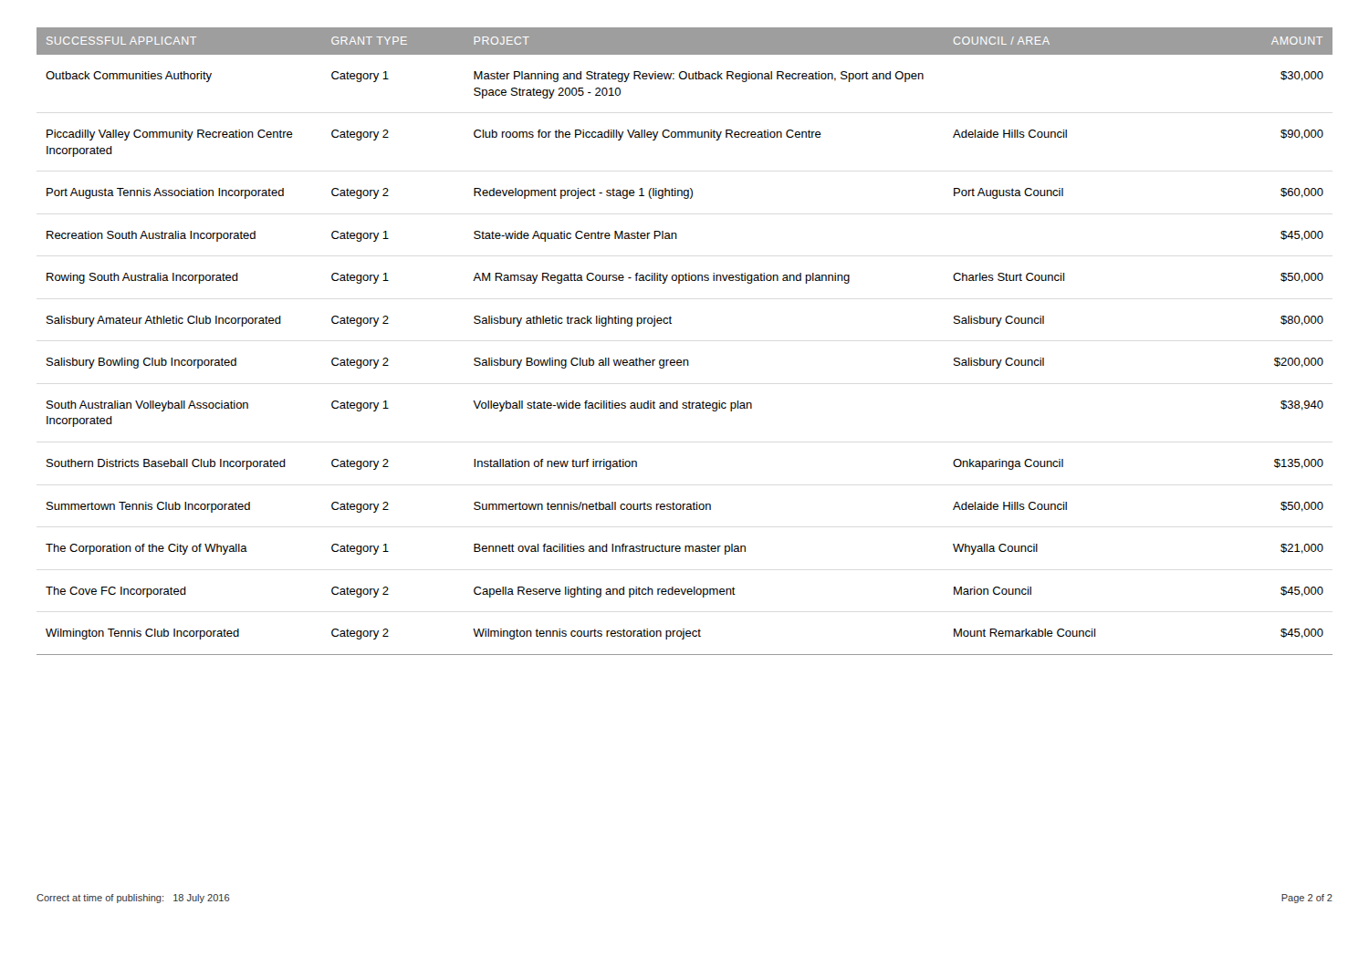| SUCCESSFUL APPLICANT | GRANT TYPE | PROJECT | COUNCIL / AREA | AMOUNT |
| --- | --- | --- | --- | --- |
| Outback Communities Authority | Category 1 | Master Planning and Strategy Review: Outback Regional Recreation, Sport and Open Space Strategy 2005 - 2010 | | $30,000 |
| Piccadilly Valley Community Recreation Centre Incorporated | Category 2 | Club rooms for the Piccadilly Valley Community Recreation Centre | Adelaide Hills Council | $90,000 |
| Port Augusta Tennis Association Incorporated | Category 2 | Redevelopment project - stage 1 (lighting) | Port Augusta Council | $60,000 |
| Recreation South Australia Incorporated | Category 1 | State-wide Aquatic Centre Master Plan | | $45,000 |
| Rowing South Australia Incorporated | Category 1 | AM Ramsay Regatta Course - facility options investigation and planning | Charles Sturt Council | $50,000 |
| Salisbury Amateur Athletic Club Incorporated | Category 2 | Salisbury athletic track lighting project | Salisbury Council | $80,000 |
| Salisbury Bowling Club Incorporated | Category 2 | Salisbury Bowling Club all weather green | Salisbury Council | $200,000 |
| South Australian Volleyball Association Incorporated | Category 1 | Volleyball state-wide facilities audit and strategic plan | | $38,940 |
| Southern Districts Baseball Club Incorporated | Category 2 | Installation of new turf irrigation | Onkaparinga Council | $135,000 |
| Summertown Tennis Club Incorporated | Category 2 | Summertown tennis/netball courts restoration | Adelaide Hills Council | $50,000 |
| The Corporation of the City of Whyalla | Category 1 | Bennett oval facilities and Infrastructure master plan | Whyalla Council | $21,000 |
| The Cove FC Incorporated | Category 2 | Capella Reserve lighting and pitch redevelopment | Marion Council | $45,000 |
| Wilmington Tennis Club Incorporated | Category 2 | Wilmington tennis courts restoration project | Mount Remarkable Council | $45,000 |
Correct at time of publishing: 18 July 2016 Page 2 of 2